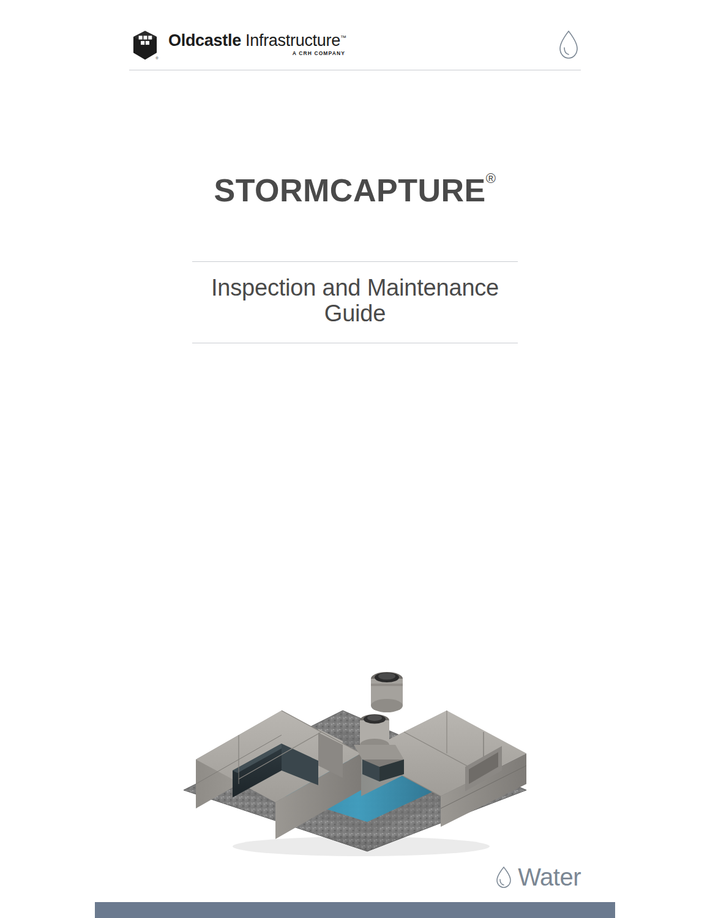®
Oldcastle Infrastructure™
A CRH COMPANY
STORMCAPTURE®
Inspection and Maintenance Guide
Water